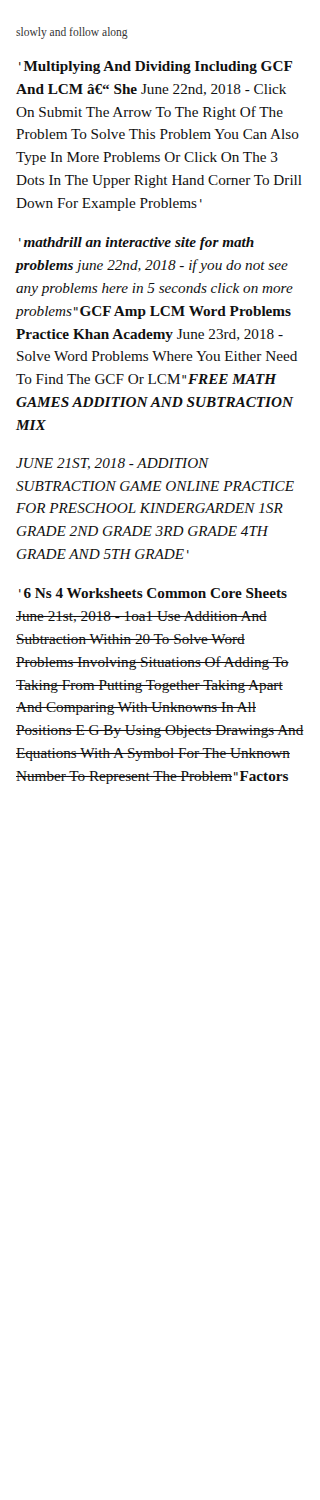slowly and follow along
'Multiplying And Dividing Including GCF And LCM â€“ She June 22nd, 2018 - Click On Submit The Arrow To The Right Of The Problem To Solve This Problem You Can Also Type In More Problems Or Click On The 3 Dots In The Upper Right Hand Corner To Drill Down For Example Problems'
'mathdrill an interactive site for math problems june 22nd, 2018 - if you do not see any problems here in 5 seconds click on more problems"GCF Amp LCM Word Problems Practice Khan Academy June 23rd, 2018 - Solve Word Problems Where You Either Need To Find The GCF Or LCM"FREE MATH GAMES ADDITION AND SUBTRACTION MIX
JUNE 21ST, 2018 - ADDITION SUBTRACTION GAME ONLINE PRACTICE FOR PRESCHOOL KINDERGARDEN 1SR GRADE 2ND GRADE 3RD GRADE 4TH GRADE AND 5TH GRADE'
'6 Ns 4 Worksheets Common Core Sheets
June 21st, 2018 - 1oa1 Use Addition And Subtraction Within 20 To Solve Word Problems Involving Situations Of Adding To Taking From Putting Together Taking Apart And Comparing With Unknowns In All Positions E G By Using Objects Drawings And Equations With A Symbol For The Unknown Number To Represent The Problem"Factors